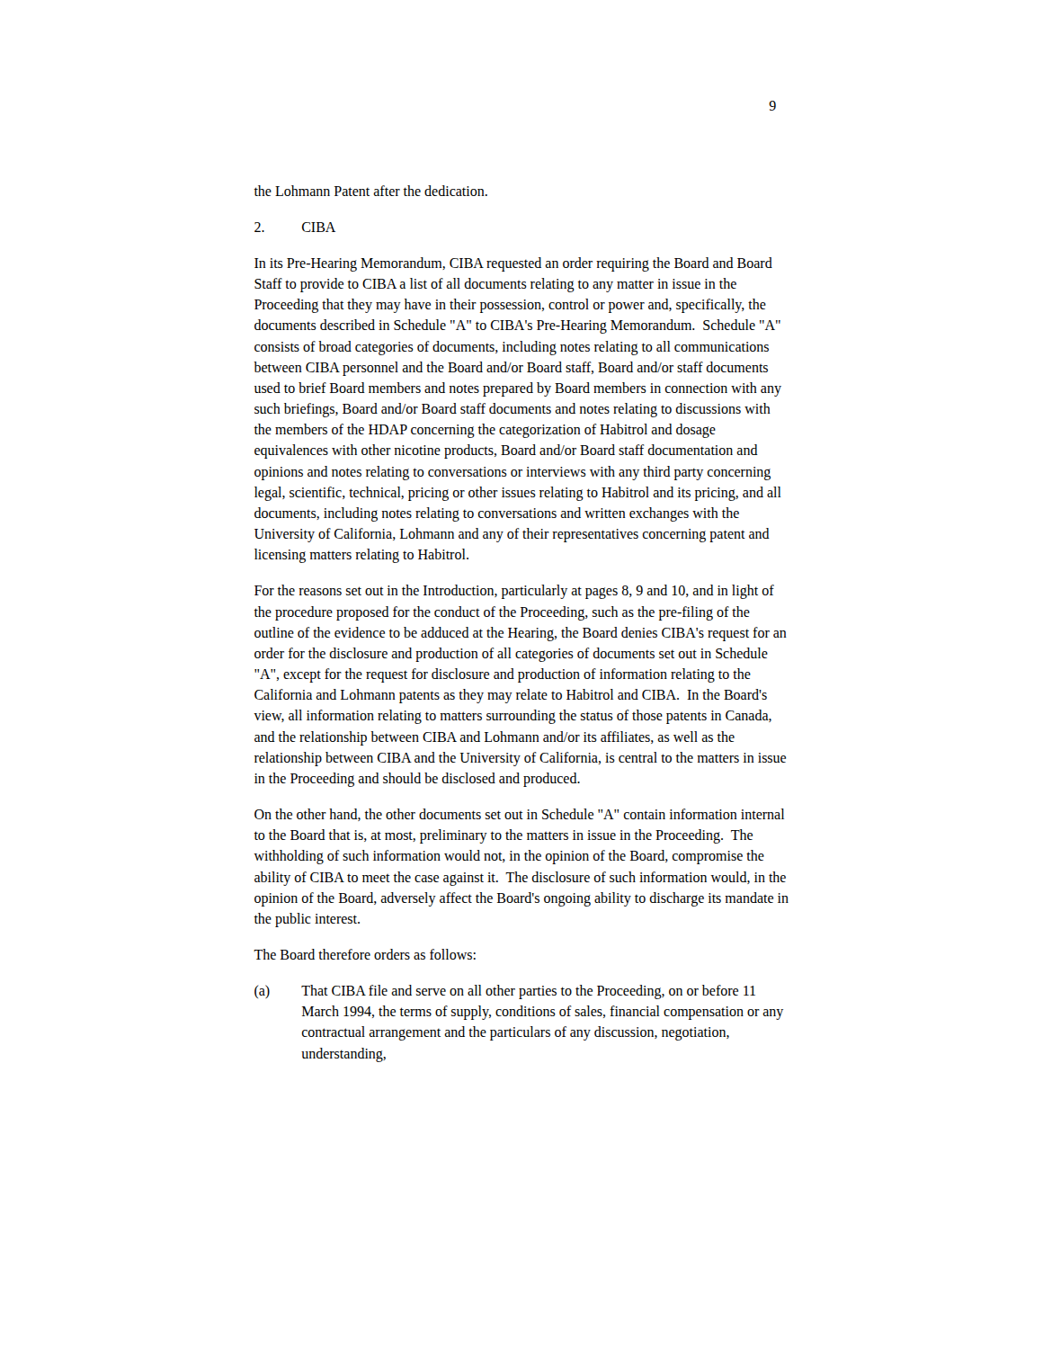9
the Lohmann Patent after the dedication.
2. CIBA
In its Pre-Hearing Memorandum, CIBA requested an order requiring the Board and Board Staff to provide to CIBA a list of all documents relating to any matter in issue in the Proceeding that they may have in their possession, control or power and, specifically, the documents described in Schedule "A" to CIBA's Pre-Hearing Memorandum. Schedule "A" consists of broad categories of documents, including notes relating to all communications between CIBA personnel and the Board and/or Board staff, Board and/or staff documents used to brief Board members and notes prepared by Board members in connection with any such briefings, Board and/or Board staff documents and notes relating to discussions with the members of the HDAP concerning the categorization of Habitrol and dosage equivalences with other nicotine products, Board and/or Board staff documentation and opinions and notes relating to conversations or interviews with any third party concerning legal, scientific, technical, pricing or other issues relating to Habitrol and its pricing, and all documents, including notes relating to conversations and written exchanges with the University of California, Lohmann and any of their representatives concerning patent and licensing matters relating to Habitrol.
For the reasons set out in the Introduction, particularly at pages 8, 9 and 10, and in light of the procedure proposed for the conduct of the Proceeding, such as the pre-filing of the outline of the evidence to be adduced at the Hearing, the Board denies CIBA's request for an order for the disclosure and production of all categories of documents set out in Schedule "A", except for the request for disclosure and production of information relating to the California and Lohmann patents as they may relate to Habitrol and CIBA. In the Board's view, all information relating to matters surrounding the status of those patents in Canada, and the relationship between CIBA and Lohmann and/or its affiliates, as well as the relationship between CIBA and the University of California, is central to the matters in issue in the Proceeding and should be disclosed and produced.
On the other hand, the other documents set out in Schedule "A" contain information internal to the Board that is, at most, preliminary to the matters in issue in the Proceeding. The withholding of such information would not, in the opinion of the Board, compromise the ability of CIBA to meet the case against it. The disclosure of such information would, in the opinion of the Board, adversely affect the Board's ongoing ability to discharge its mandate in the public interest.
The Board therefore orders as follows:
(a)
That CIBA file and serve on all other parties to the Proceeding, on or before 11 March 1994, the terms of supply, conditions of sales, financial compensation or any contractual arrangement and the particulars of any discussion, negotiation, understanding,